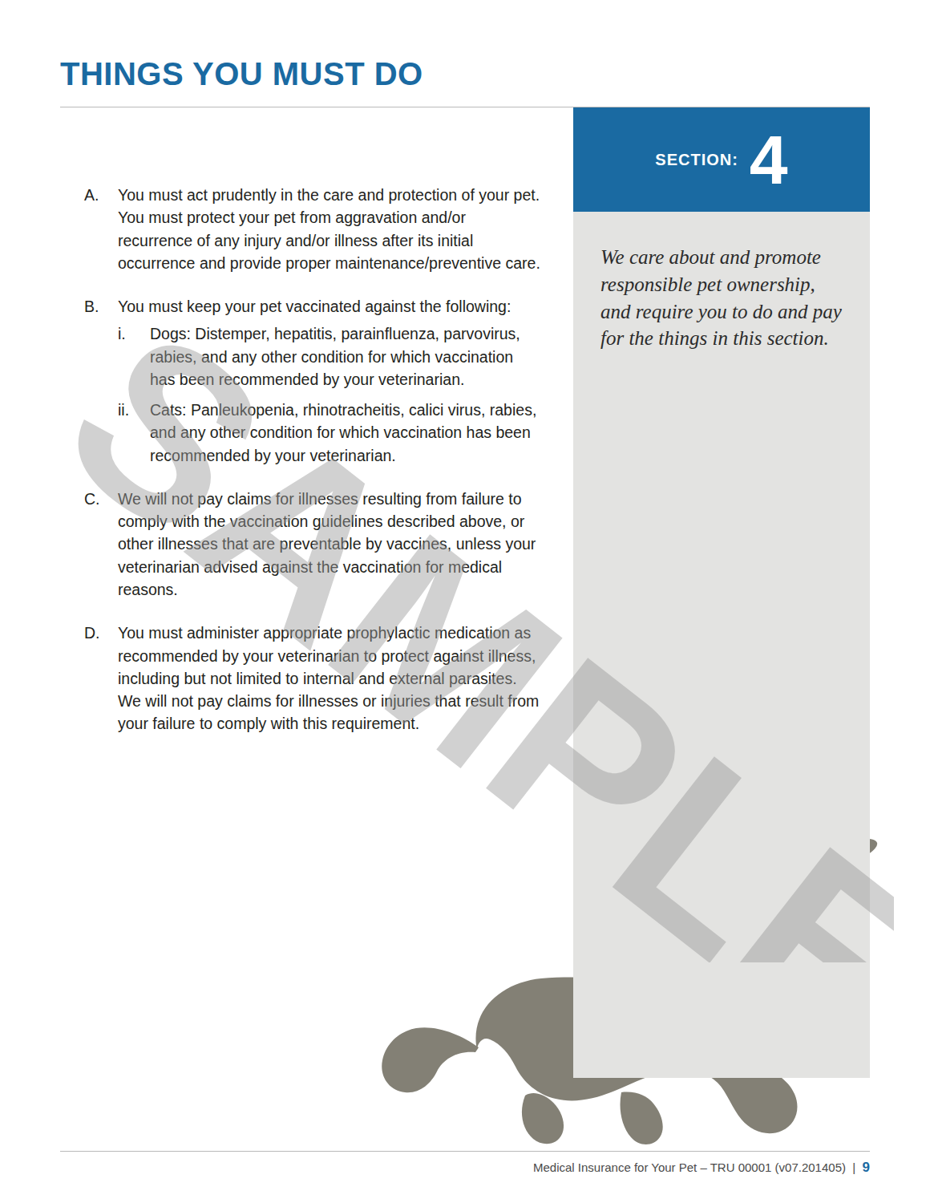Things You Must Do
A. You must act prudently in the care and protection of your pet. You must protect your pet from aggravation and/or recurrence of any injury and/or illness after its initial occurrence and provide proper maintenance/preventive care.
B. You must keep your pet vaccinated against the following:
i. Dogs: Distemper, hepatitis, parainfluenza, parvovirus, rabies, and any other condition for which vaccination has been recommended by your veterinarian.
ii. Cats: Panleukopenia, rhinotracheitis, calici virus, rabies, and any other condition for which vaccination has been recommended by your veterinarian.
C. We will not pay claims for illnesses resulting from failure to comply with the vaccination guidelines described above, or other illnesses that are preventable by vaccines, unless your veterinarian advised against the vaccination for medical reasons.
D. You must administer appropriate prophylactic medication as recommended by your veterinarian to protect against illness, including but not limited to internal and external parasites. We will not pay claims for illnesses or injuries that result from your failure to comply with this requirement.
Section: 4
We care about and promote responsible pet ownership, and require you to do and pay for the things in this section.
SAMPLE
Medical Insurance for Your Pet – TRU 00001 (v07.201405) | 9